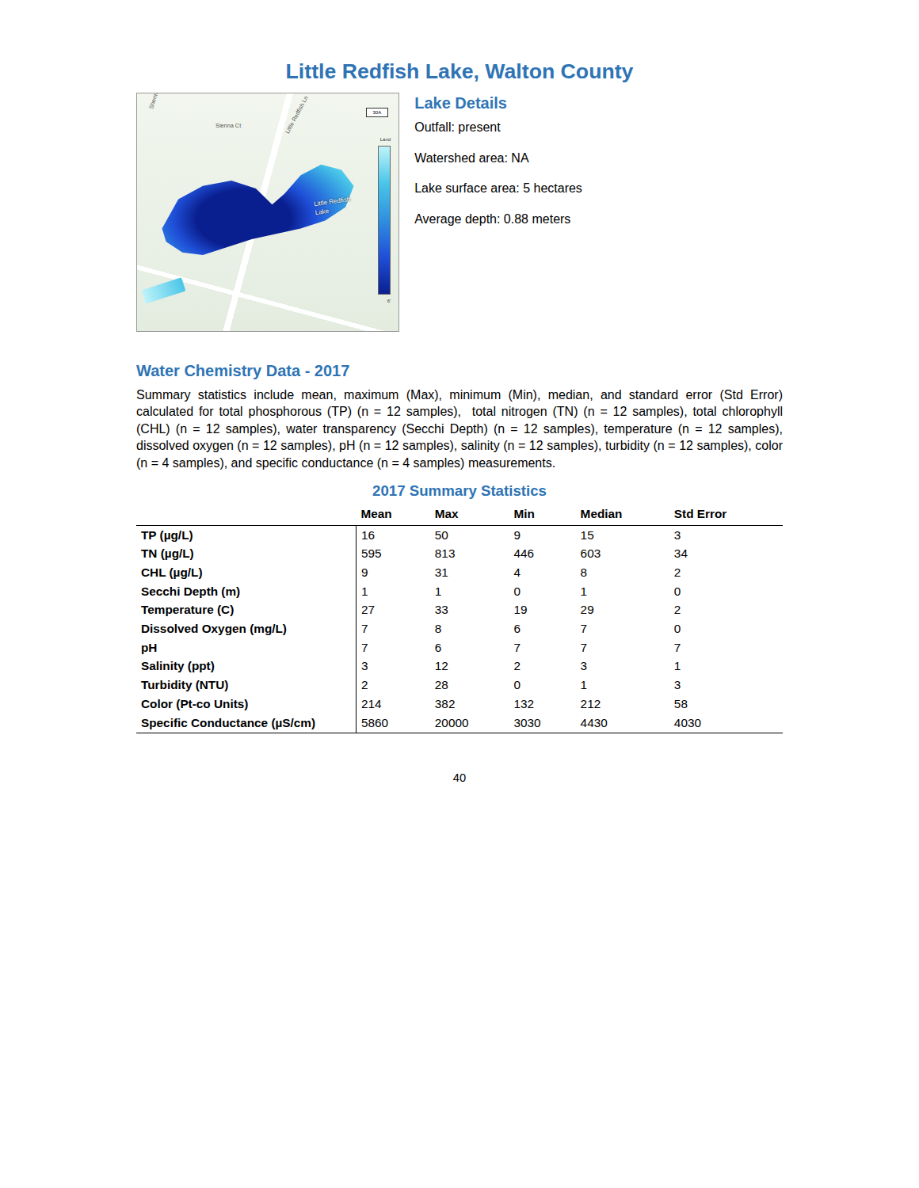Little Redfish Lake, Walton County
Little Redfish
Lake
Sherman Beach Rd
Sienna Ct
Little Redfish Ln
30A
Land
6'
Lake Details
Outfall: present
Watershed area: NA
Lake surface area: 5 hectares
Average depth: 0.88 meters
Water Chemistry Data - 2017
Summary statistics include mean, maximum (Max), minimum (Min), median, and standard error (Std Error) calculated for total phosphorous (TP) (n = 12 samples), total nitrogen (TN) (n = 12 samples), total chlorophyll (CHL) (n = 12 samples), water transparency (Secchi Depth) (n = 12 samples), temperature (n = 12 samples), dissolved oxygen (n = 12 samples), pH (n = 12 samples), salinity (n = 12 samples), turbidity (n = 12 samples), color (n = 4 samples), and specific conductance (n = 4 samples) measurements.
2017 Summary Statistics
| | Mean | Max | Min | Median | Std Error |
| --- | --- | --- | --- | --- | --- |
| TP (µg/L) | 16 | 50 | 9 | 15 | 3 |
| TN (µg/L) | 595 | 813 | 446 | 603 | 34 |
| CHL (µg/L) | 9 | 31 | 4 | 8 | 2 |
| Secchi Depth (m) | 1 | 1 | 0 | 1 | 0 |
| Temperature (C) | 27 | 33 | 19 | 29 | 2 |
| Dissolved Oxygen (mg/L) | 7 | 8 | 6 | 7 | 0 |
| pH | 7 | 6 | 7 | 7 | 7 |
| Salinity (ppt) | 3 | 12 | 2 | 3 | 1 |
| Turbidity (NTU) | 2 | 28 | 0 | 1 | 3 |
| Color (Pt-co Units) | 214 | 382 | 132 | 212 | 58 |
| Specific Conductance (µS/cm) | 5860 | 20000 | 3030 | 4430 | 4030 |
40